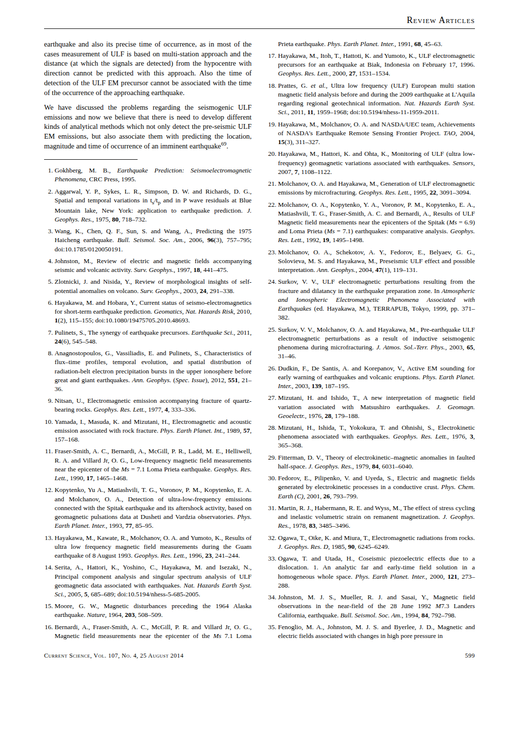Review Articles
earthquake and also its precise time of occurrence, as in most of the cases measurement of ULF is based on multi-station approach and the distance (at which the signals are detected) from the hypocentre with direction cannot be predicted with this approach. Also the time of detection of the ULF EM precursor cannot be associated with the time of the occurrence of the approaching earthquake.
We have discussed the problems regarding the seismogenic ULF emissions and now we believe that there is need to develop different kinds of analytical methods which not only detect the pre-seismic ULF EM emissions, but also associate them with predicting the location, magnitude and time of occurrence of an imminent earthquake69.
Gokhberg, M. B., Earthquake Prediction: Seismoelectromagnetic Phenomena, CRC Press, 1995.
Aggarwal, Y. P., Sykes, L. R., Simpson, D. W. and Richards, D. G., Spatial and temporal variations in ts/tp and in P wave residuals at Blue Mountain lake, New York: application to earthquake prediction. J. Geophys. Res., 1975, 80, 718–732.
Wang, K., Chen, Q. F., Sun, S. and Wang, A., Predicting the 1975 Haicheng earthquake. Bull. Seismol. Soc. Am., 2006, 96(3), 757–795; doi:10.1785/0120050191.
Johnston, M., Review of electric and magnetic fields accompanying seismic and volcanic activity. Surv. Geophys., 1997, 18, 441–475.
Zlotnicki, J. and Nisida, Y., Review of morphological insights of self-potential anomalies on volcano. Surv. Geophys., 2003, 24, 291–338.
Hayakawa, M. and Hobara, Y., Current status of seismo-electromagnetics for short-term earthquake prediction. Geomatics, Nat. Hazards Risk, 2010, 1(2), 115–155; doi:10.1080/19475705.2010.48693.
Pulinets, S., The synergy of earthquake precursors. Earthquake Sci., 2011, 24(6), 545–548.
Anagnostopoulos, G., Vassiliadis, E. and Pulinets, S., Characteristics of flux–time profiles, temporal evolution, and spatial distribution of radiation-belt electron precipitation bursts in the upper ionosphere before great and giant earthquakes. Ann. Geophys. (Spec. Issue), 2012, 551, 21–36.
Nitsan, U., Electromagnetic emission accompanying fracture of quartz-bearing rocks. Geophys. Res. Lett., 1977, 4, 333–336.
Yamada, I., Masuda, K. and Mizutani, H., Electromagnetic and acoustic emission associated with rock fracture. Phys. Earth Planet. Int., 1989, 57, 157–168.
Fraser-Smith, A. C., Bernardi, A., McGill, P. R., Ladd, M. E., Helliwell, R. A. and Villard Jr, O. G., Low-frequency magnetic field measurements near the epicenter of the Ms = 7.1 Loma Prieta earthquake. Geophys. Res. Lett., 1990, 17, 1465–1468.
Kopytenko, Yu A., Matiashvili, T. G., Voronov, P. M., Kopytenko, E. A. and Molchanov, O. A., Detection of ultra-low-frequency emissions connected with the Spitak earthquake and its aftershock activity, based on geomagnetic pulsations data at Dusheti and Vardzia observatories. Phys. Earth Planet. Inter., 1993, 77, 85–95.
Hayakawa, M., Kawate, R., Molchanov, O. A. and Yumoto, K., Results of ultra low frequency magnetic field measurements during the Guam earthquake of 8 August 1993. Geophys. Res. Lett., 1996, 23, 241–244.
Serita, A., Hattori, K., Yoshino, C., Hayakawa, M. and Isezaki, N., Principal component analysis and singular spectrum analysis of ULF geomagnetic data associated with earthquakes. Nat. Hazards Earth Syst. Sci., 2005, 5, 685–689; doi:10.5194/nhess-5-685-2005.
Moore, G. W., Magnetic disturbances preceding the 1964 Alaska earthquake. Nature, 1964, 203, 508–509.
Bernardi, A., Fraser-Smith, A. C., McGill, P. R. and Villard Jr, O. G., Magnetic field measurements near the epicenter of the Ms 7.1 Loma Prieta earthquake. Phys. Earth Planet. Inter., 1991, 68, 45–63.
Hayakawa, M., Itoh, T., Hattoti, K. and Yumoto, K., ULF electromagnetic precursors for an earthquake at Biak, Indonesia on February 17, 1996. Geophys. Res. Lett., 2000, 27, 1531–1534.
Prattes, G. et al., Ultra low frequency (ULF) European multi station magnetic field analysis before and during the 2009 earthquake at L'Aquila regarding regional geotechnical information. Nat. Hazards Earth Syst. Sci., 2011, 11, 1959–1968; doi:10.5194/nhess-11-1959-2011.
Hayakawa, M., Molchanov, O. A. and NASDA/UEC team, Achievements of NASDA's Earthquake Remote Sensing Frontier Project. TAO, 2004, 15(3), 311–327.
Hayakawa, M., Hattori, K. and Ohta, K., Monitoring of ULF (ultra low-frequency) geomagnetic variations associated with earthquakes. Sensors, 2007, 7, 1108–1122.
Molchanov, O. A. and Hayakawa, M., Generation of ULF electromagnetic emissions by microfracturing. Geophys. Res. Lett., 1995, 22, 3091–3094.
Molchanov, O. A., Kopytenko, Y. A., Voronov, P. M., Kopytenko, E. A., Matiashvili, T. G., Fraser-Smith, A. C. and Bernardi, A., Results of ULF Magnetic field measurements near the epicenters of the Spitak (Ms = 6.9) and Loma Prieta (Ms = 7.1) earthquakes: comparative analysis. Geophys. Res. Lett., 1992, 19, 1495–1498.
Molchanov, O. A., Schekotov, A. Y., Fedorov, E., Belyaev, G. G., Solovieva, M. S. and Hayakawa, M., Preseismic ULF effect and possible interpretation. Ann. Geophys., 2004, 47(1), 119–131.
Surkov, V. V., ULF electromagnetic perturbations resulting from the fracture and dilatancy in the earthquake preparation zone. In Atmospheric and Ionospheric Electromagnetic Phenomena Associated with Earthquakes (ed. Hayakawa, M.), TERRAPUB, Tokyo, 1999, pp. 371–382.
Surkov, V. V., Molchanov, O. A. and Hayakawa, M., Pre-earthquake ULF electromagnetic perturbations as a result of inductive seismogenic phenomena during microfracturing. J. Atmos. Sol.-Terr. Phys., 2003, 65, 31–46.
Dudkin, F., De Santis, A. and Korepanov, V., Active EM sounding for early warning of earthquakes and volcanic eruptions. Phys. Earth Planet. Inter., 2003, 139, 187–195.
Mizutani, H. and Ishido, T., A new interpretation of magnetic field variation associated with Matsushiro earthquakes. J. Geomagn. Geoelectr., 1976, 28, 179–188.
Mizutani, H., Ishida, T., Yokokura, T. and Ohnishi, S., Electrokinetic phenomena associated with earthquakes. Geophys. Res. Lett., 1976, 3, 365–368.
Fitterman, D. V., Theory of electrokinetic–magnetic anomalies in faulted half-space. J. Geophys. Res., 1979, 84, 6031–6040.
Fedorov, E., Pilipenko, V. and Uyeda, S., Electric and magnetic fields generated by electrokinetic processes in a conductive crust. Phys. Chem. Earth (C), 2001, 26, 793–799.
Martin, R. J., Habermann, R. E. and Wyss, M., The effect of stress cycling and inelastic volumetric strain on remanent magnetization. J. Geophys. Res., 1978, 83, 3485–3496.
Ogawa, T., Oike, K. and Miura, T., Electromagnetic radiations from rocks. J. Geophys. Res. D, 1985, 90, 6245–6249.
Ogawa, T. and Utada, H., Coseismic piezoelectric effects due to a dislocation. 1. An analytic far and early-time field solution in a homogeneous whole space. Phys. Earth Planet. Inter., 2000, 121, 273–288.
Johnston, M. J. S., Mueller, R. J. and Sasai, Y., Magnetic field observations in the near-field of the 28 June 1992 M7.3 Landers California, earthquake. Bull. Seismol. Soc. Am., 1994, 84, 792–798.
Fenoglio, M. A., Johnston, M. J. S. and Byerlee, J. D., Magnetic and electric fields associated with changes in high pore pressure in
Current Science, Vol. 107, No. 4, 25 August 2014 599